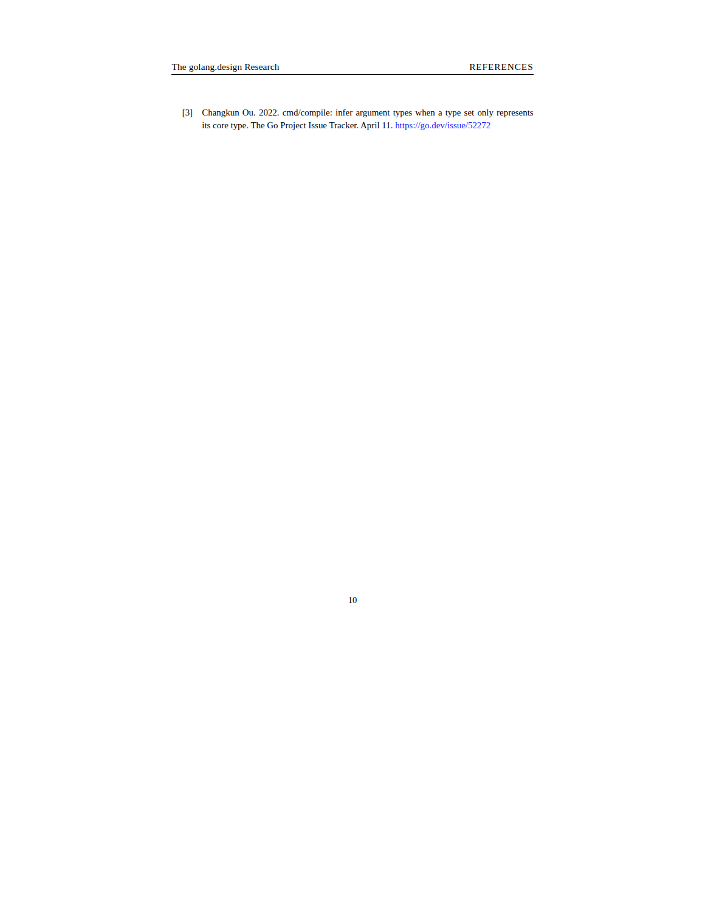The golang.design Research REFERENCES
[3] Changkun Ou. 2022. cmd/compile: infer argument types when a type set only represents its core type. The Go Project Issue Tracker. April 11. https://go.dev/issue/52272
10